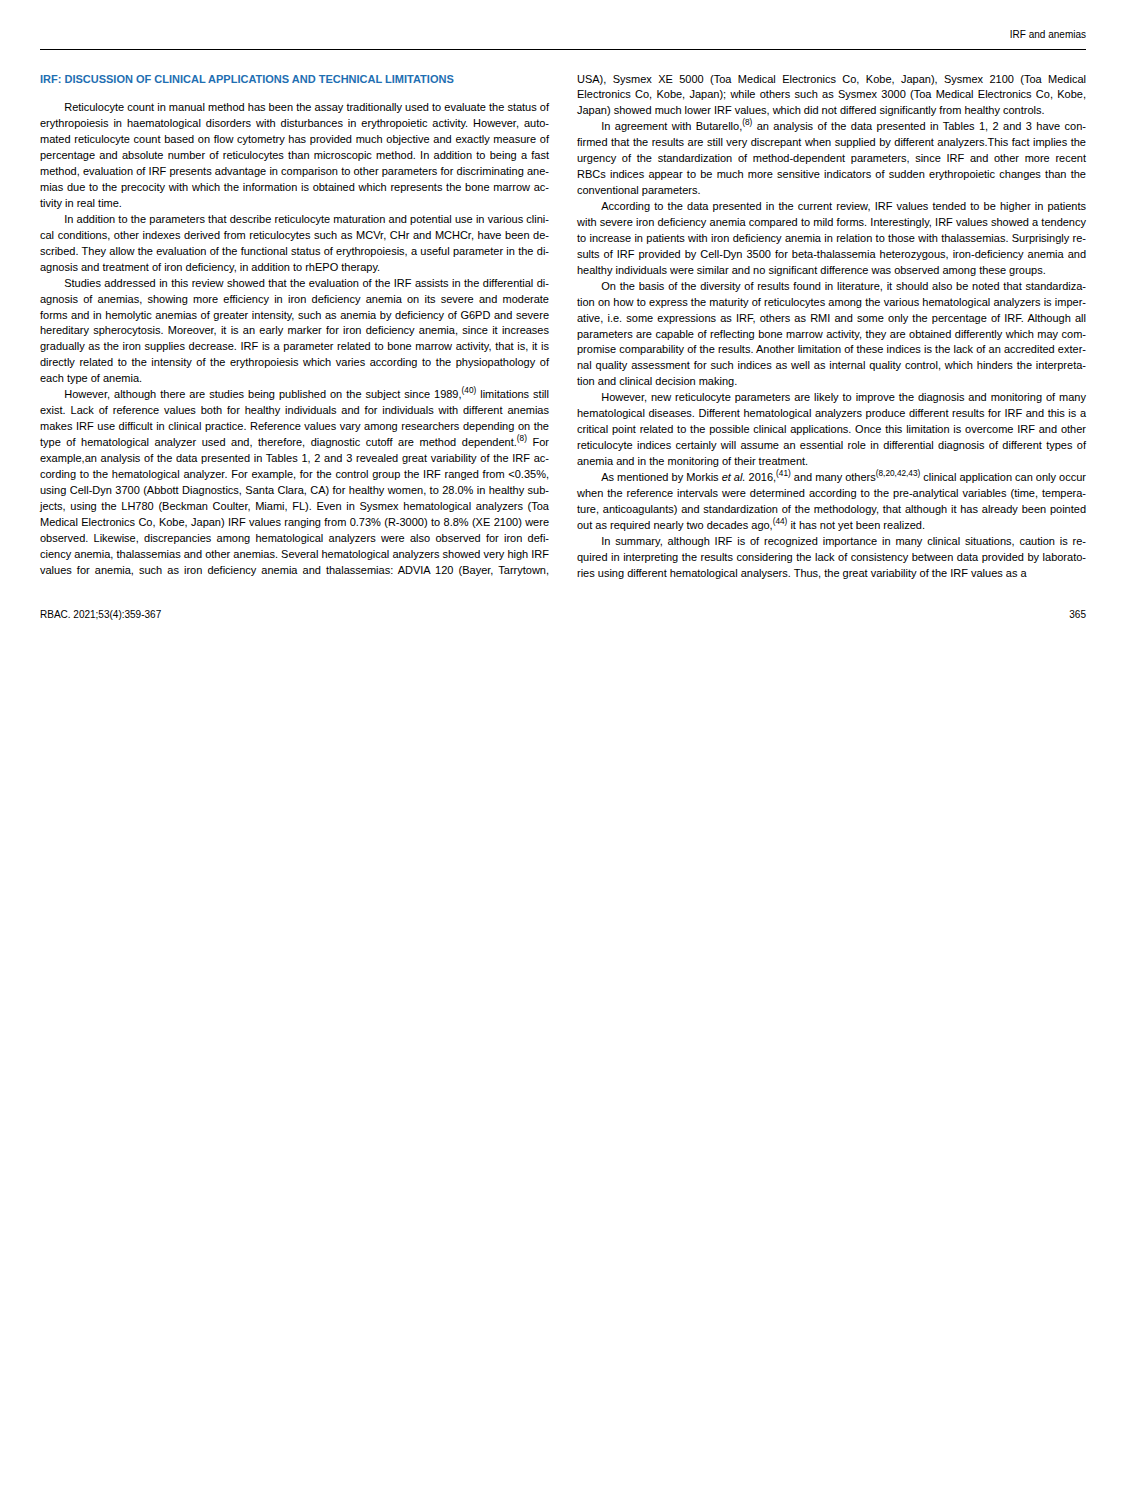IRF and anemias
IRF: DISCUSSION OF CLINICAL APPLICATIONS AND TECHNICAL LIMITATIONS
Reticulocyte count in manual method has been the assay traditionally used to evaluate the status of erythropoiesis in haematological disorders with disturbances in erythropoietic activity. However, automated reticulocyte count based on flow cytometry has provided much objective and exactly measure of percentage and absolute number of reticulocytes than microscopic method. In addition to being a fast method, evaluation of IRF presents advantage in comparison to other parameters for discriminating anemias due to the precocity with which the information is obtained which represents the bone marrow activity in real time.
In addition to the parameters that describe reticulocyte maturation and potential use in various clinical conditions, other indexes derived from reticulocytes such as MCVr, CHr and MCHCr, have been described. They allow the evaluation of the functional status of erythropoiesis, a useful parameter in the diagnosis and treatment of iron deficiency, in addition to rhEPO therapy.
Studies addressed in this review showed that the evaluation of the IRF assists in the differential diagnosis of anemias, showing more efficiency in iron deficiency anemia on its severe and moderate forms and in hemolytic anemias of greater intensity, such as anemia by deficiency of G6PD and severe hereditary spherocytosis. Moreover, it is an early marker for iron deficiency anemia, since it increases gradually as the iron supplies decrease. IRF is a parameter related to bone marrow activity, that is, it is directly related to the intensity of the erythropoiesis which varies according to the physiopathology of each type of anemia.
However, although there are studies being published on the subject since 1989,(40) limitations still exist. Lack of reference values both for healthy individuals and for individuals with different anemias makes IRF use difficult in clinical practice. Reference values vary among researchers depending on the type of hematological analyzer used and, therefore, diagnostic cutoff are method dependent.(8) For example,an analysis of the data presented in Tables 1, 2 and 3 revealed great variability of the IRF according to the hematological analyzer. For example, for the control group the IRF ranged from <0.35%, using Cell-Dyn 3700 (Abbott Diagnostics, Santa Clara, CA) for healthy women, to 28.0% in healthy subjects, using the LH780 (Beckman Coulter, Miami, FL). Even in Sysmex hematological analyzers (Toa Medical Electronics Co, Kobe, Japan) IRF values ranging from 0.73% (R-3000) to 8.8% (XE 2100) were observed. Likewise, discrepancies among hematological analyzers were also observed for iron deficiency anemia, thalassemias and other anemias. Several hematological analyzers showed very high IRF values for anemia, such as iron deficiency anemia and thalassemias: ADVIA 120 (Bayer, Tarrytown, USA), Sysmex XE 5000 (Toa Medical Electronics Co, Kobe, Japan), Sysmex 2100 (Toa Medical Electronics Co, Kobe, Japan); while others such as Sysmex 3000 (Toa Medical Electronics Co, Kobe, Japan) showed much lower IRF values, which did not differed significantly from healthy controls.
In agreement with Butarello,(8) an analysis of the data presented in Tables 1, 2 and 3 have confirmed that the results are still very discrepant when supplied by different analyzers.This fact implies the urgency of the standardization of method-dependent parameters, since IRF and other more recent RBCs indices appear to be much more sensitive indicators of sudden erythropoietic changes than the conventional parameters.
According to the data presented in the current review, IRF values tended to be higher in patients with severe iron deficiency anemia compared to mild forms. Interestingly, IRF values showed a tendency to increase in patients with iron deficiency anemia in relation to those with thalassemias. Surprisingly results of IRF provided by Cell-Dyn 3500 for beta-thalassemia heterozygous, iron-deficiency anemia and healthy individuals were similar and no significant difference was observed among these groups.
On the basis of the diversity of results found in literature, it should also be noted that standardization on how to express the maturity of reticulocytes among the various hematological analyzers is imperative, i.e. some expressions as IRF, others as RMI and some only the percentage of IRF. Although all parameters are capable of reflecting bone marrow activity, they are obtained differently which may compromise comparability of the results. Another limitation of these indices is the lack of an accredited external quality assessment for such indices as well as internal quality control, which hinders the interpretation and clinical decision making.
However, new reticulocyte parameters are likely to improve the diagnosis and monitoring of many hematological diseases. Different hematological analyzers produce different results for IRF and this is a critical point related to the possible clinical applications. Once this limitation is overcome IRF and other reticulocyte indices certainly will assume an essential role in differential diagnosis of different types of anemia and in the monitoring of their treatment.
As mentioned by Morkis et al. 2016,(41) and many others(8,20,42,43) clinical application can only occur when the reference intervals were determined according to the pre-analytical variables (time, temperature, anticoagulants) and standardization of the methodology, that although it has already been pointed out as required nearly two decades ago,(44) it has not yet been realized.
In summary, although IRF is of recognized importance in many clinical situations, caution is required in interpreting the results considering the lack of consistency between data provided by laboratories using different hematological analysers. Thus, the great variability of the IRF values as a
RBAC. 2021;53(4):359-367 365